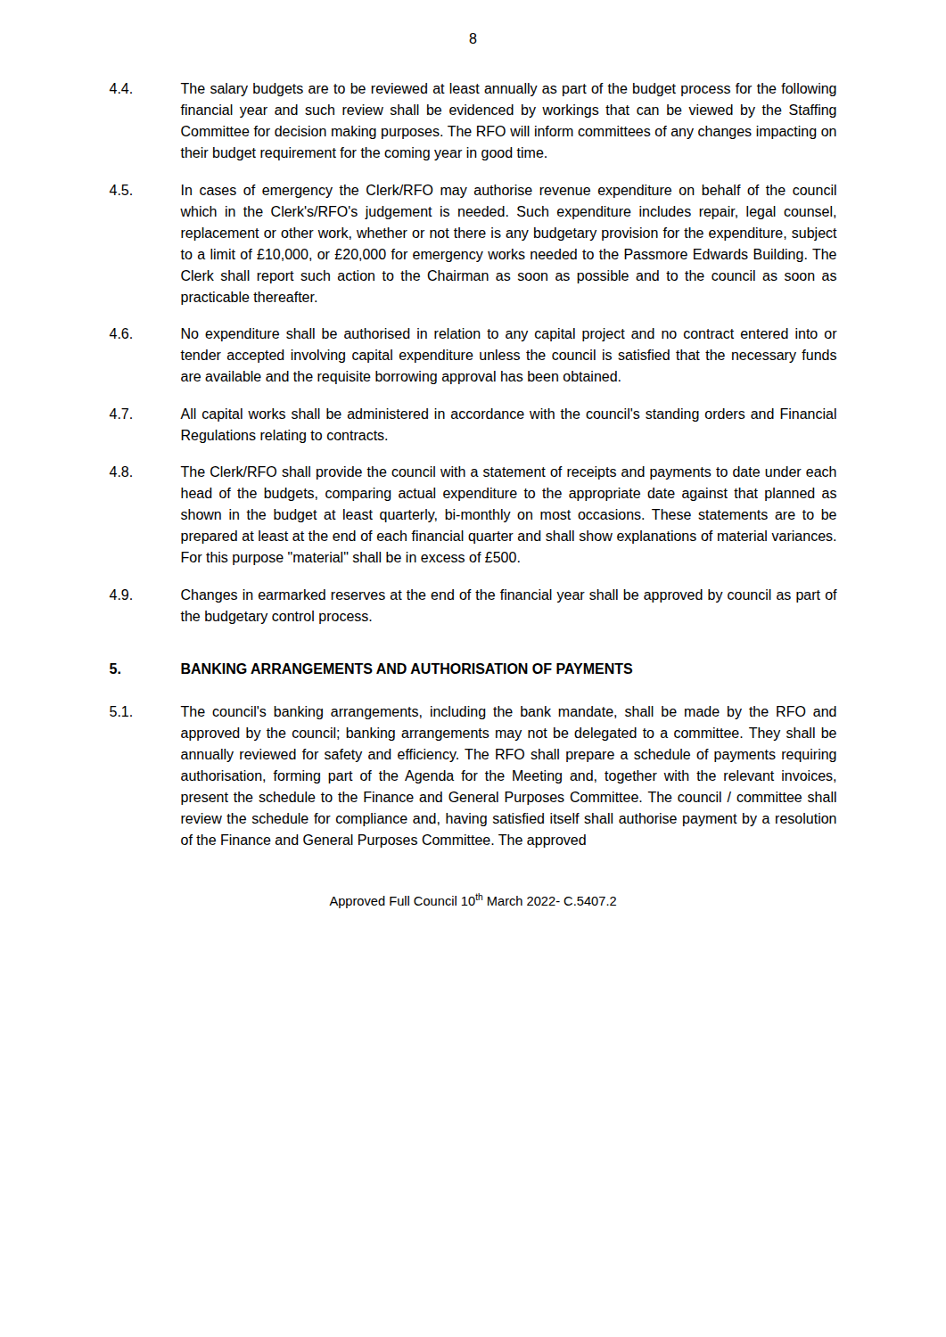8
4.4.
The salary budgets are to be reviewed at least annually as part of the budget process for the following financial year and such review shall be evidenced by workings that can be viewed by the Staffing Committee for decision making purposes. The RFO will inform committees of any changes impacting on their budget requirement for the coming year in good time.
4.5.
In cases of emergency the Clerk/RFO may authorise revenue expenditure on behalf of the council which in the Clerk's/RFO's judgement is needed. Such expenditure includes repair, legal counsel, replacement or other work, whether or not there is any budgetary provision for the expenditure, subject to a limit of £10,000, or £20,000 for emergency works needed to the Passmore Edwards Building. The Clerk shall report such action to the Chairman as soon as possible and to the council as soon as practicable thereafter.
4.6.
No expenditure shall be authorised in relation to any capital project and no contract entered into or tender accepted involving capital expenditure unless the council is satisfied that the necessary funds are available and the requisite borrowing approval has been obtained.
4.7.
All capital works shall be administered in accordance with the council's standing orders and Financial Regulations relating to contracts.
4.8.
The Clerk/RFO shall provide the council with a statement of receipts and payments to date under each head of the budgets, comparing actual expenditure to the appropriate date against that planned as shown in the budget at least quarterly, bi-monthly on most occasions. These statements are to be prepared at least at the end of each financial quarter and shall show explanations of material variances. For this purpose "material" shall be in excess of £500.
4.9.
Changes in earmarked reserves at the end of the financial year shall be approved by council as part of the budgetary control process.
5. BANKING ARRANGEMENTS AND AUTHORISATION OF PAYMENTS
5.1.
The council's banking arrangements, including the bank mandate, shall be made by the RFO and approved by the council; banking arrangements may not be delegated to a committee. They shall be annually reviewed for safety and efficiency. The RFO shall prepare a schedule of payments requiring authorisation, forming part of the Agenda for the Meeting and, together with the relevant invoices, present the schedule to the Finance and General Purposes Committee. The council / committee shall review the schedule for compliance and, having satisfied itself shall authorise payment by a resolution of the Finance and General Purposes Committee. The approved
Approved Full Council 10th March 2022- C.5407.2